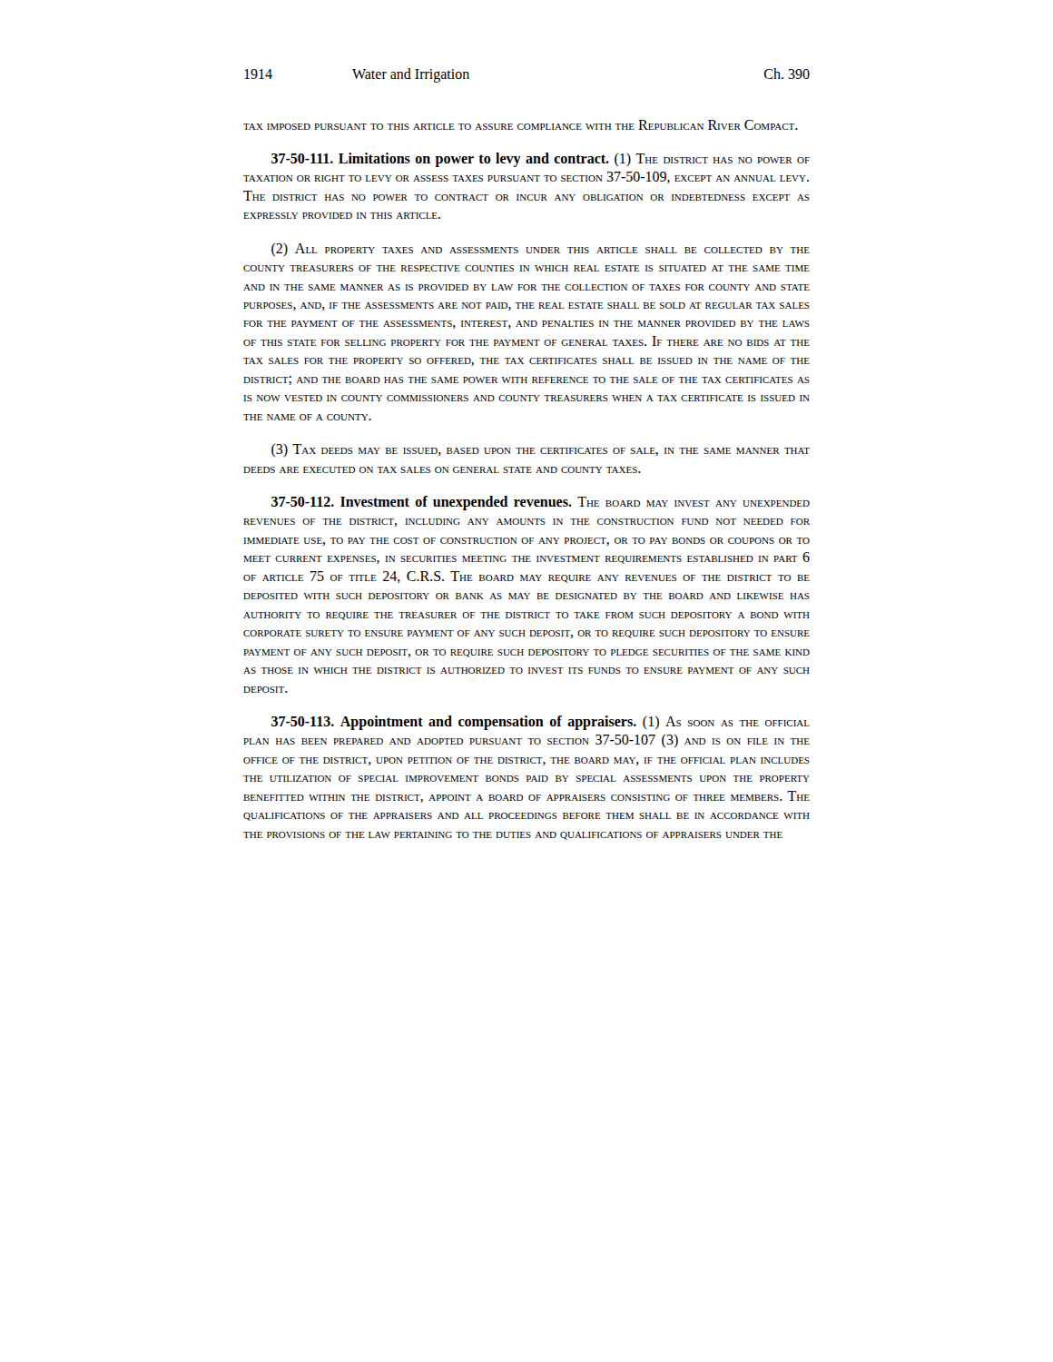1914
Water and Irrigation
Ch. 390
tax imposed pursuant to this article to assure compliance with the Republican River Compact.
37-50-111. Limitations on power to levy and contract. (1) The district has no power of taxation or right to levy or assess taxes pursuant to section 37-50-109, except an annual levy. The district has no power to contract or incur any obligation or indebtedness except as expressly provided in this article.
(2) All property taxes and assessments under this article shall be collected by the county treasurers of the respective counties in which real estate is situated at the same time and in the same manner as is provided by law for the collection of taxes for county and state purposes, and, if the assessments are not paid, the real estate shall be sold at regular tax sales for the payment of the assessments, interest, and penalties in the manner provided by the laws of this state for selling property for the payment of general taxes. If there are no bids at the tax sales for the property so offered, the tax certificates shall be issued in the name of the district; and the board has the same power with reference to the sale of the tax certificates as is now vested in county commissioners and county treasurers when a tax certificate is issued in the name of a county.
(3) Tax deeds may be issued, based upon the certificates of sale, in the same manner that deeds are executed on tax sales on general state and county taxes.
37-50-112. Investment of unexpended revenues. The board may invest any unexpended revenues of the district, including any amounts in the construction fund not needed for immediate use, to pay the cost of construction of any project, or to pay bonds or coupons or to meet current expenses, in securities meeting the investment requirements established in part 6 of article 75 of title 24, C.R.S. The board may require any revenues of the district to be deposited with such depository or bank as may be designated by the board and likewise has authority to require the treasurer of the district to take from such depository a bond with corporate surety to ensure payment of any such deposit, or to require such depository to ensure payment of any such deposit, or to require such depository to pledge securities of the same kind as those in which the district is authorized to invest its funds to ensure payment of any such deposit.
37-50-113. Appointment and compensation of appraisers. (1) As soon as the official plan has been prepared and adopted pursuant to section 37-50-107 (3) and is on file in the office of the district, upon petition of the district, the board may, if the official plan includes the utilization of special improvement bonds paid by special assessments upon the property benefitted within the district, appoint a board of appraisers consisting of three members. The qualifications of the appraisers and all proceedings before them shall be in accordance with the provisions of the law pertaining to the duties and qualifications of appraisers under the